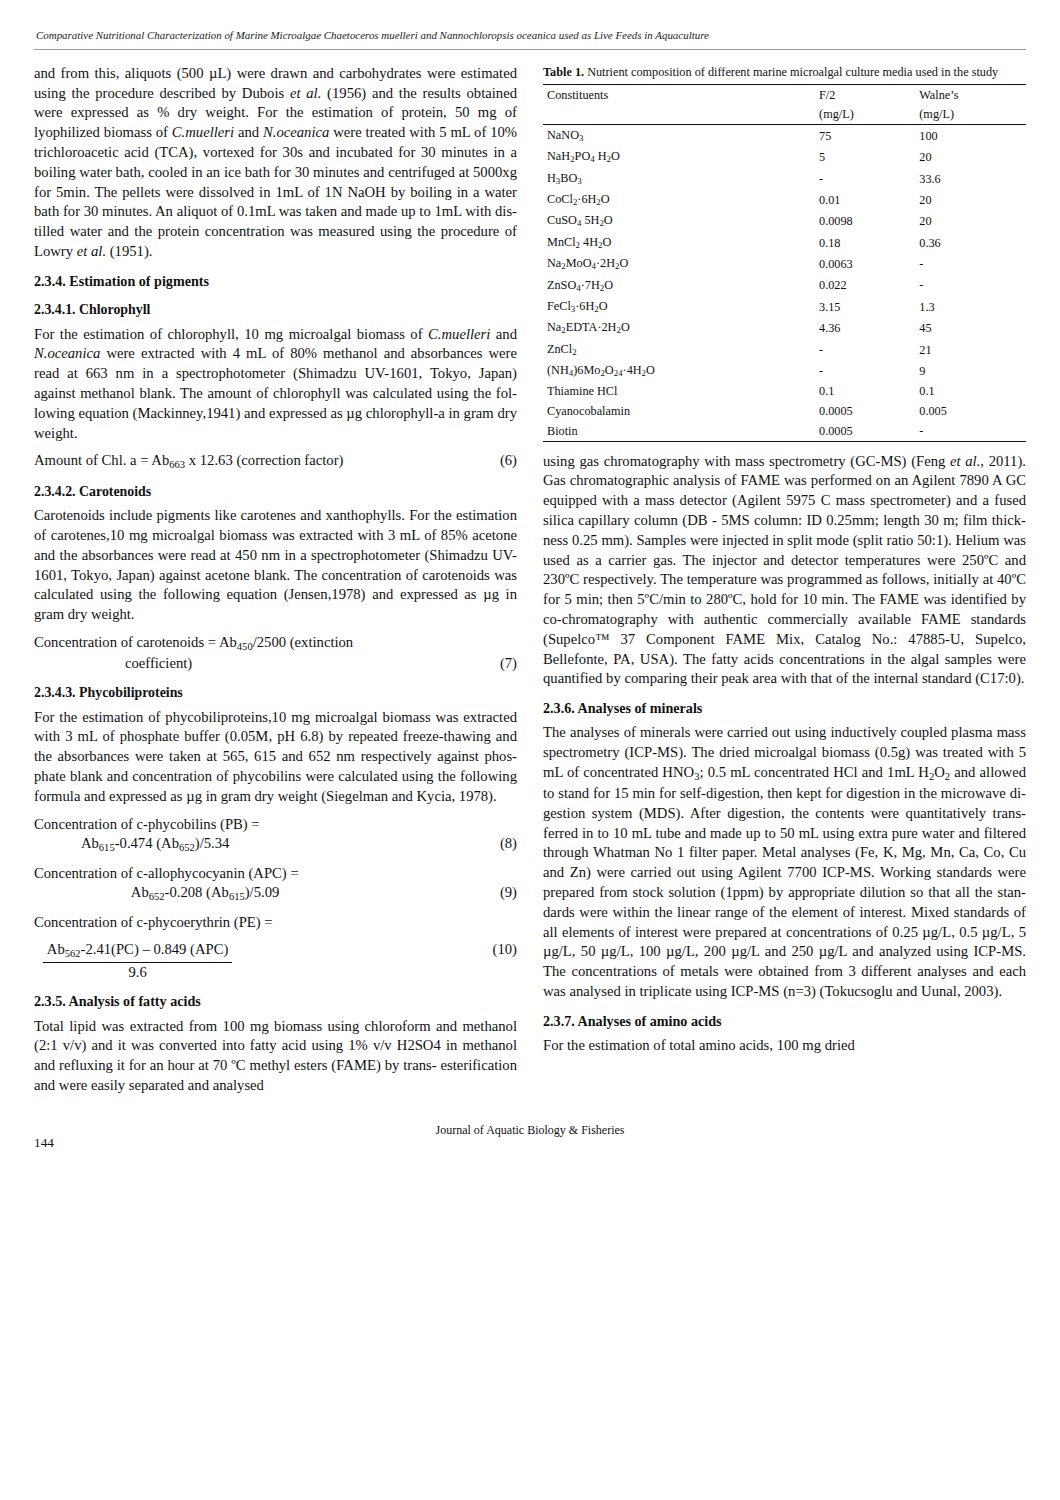Comparative Nutritional Characterization of Marine Microalgae Chaetoceros muelleri and Nannochloropsis oceanica used as Live Feeds in Aquaculture
and from this, aliquots (500 µL) were drawn and carbohydrates were estimated using the procedure described by Dubois et al. (1956) and the results obtained were expressed as % dry weight. For the estimation of protein, 50 mg of lyophilized biomass of C.muelleri and N.oceanica were treated with 5 mL of 10% trichloroacetic acid (TCA), vortexed for 30s and incubated for 30 minutes in a boiling water bath, cooled in an ice bath for 30 minutes and centrifuged at 5000xg for 5min. The pellets were dissolved in 1mL of 1N NaOH by boiling in a water bath for 30 minutes. An aliquot of 0.1mL was taken and made up to 1mL with distilled water and the protein concentration was measured using the procedure of Lowry et al. (1951).
2.3.4. Estimation of pigments
2.3.4.1. Chlorophyll
For the estimation of chlorophyll, 10 mg microalgal biomass of C.muelleri and N.oceanica were extracted with 4 mL of 80% methanol and absorbances were read at 663 nm in a spectrophotometer (Shimadzu UV-1601, Tokyo, Japan) against methanol blank. The amount of chlorophyll was calculated using the following equation (Mackinney,1941) and expressed as µg chlorophyll-a in gram dry weight.
Amount of Chl. a = Ab663 x 12.63 (correction factor) (6)
2.3.4.2. Carotenoids
Carotenoids include pigments like carotenes and xanthophylls. For the estimation of carotenes,10 mg microalgal biomass was extracted with 3 mL of 85% acetone and the absorbances were read at 450 nm in a spectrophotometer (Shimadzu UV-1601, Tokyo, Japan) against acetone blank. The concentration of carotenoids was calculated using the following equation (Jensen,1978) and expressed as µg in gram dry weight.
Concentration of carotenoids = Ab450/2500 (extinction
coefficient) (7)
2.3.4.3. Phycobiliproteins
For the estimation of phycobiliproteins,10 mg microalgal biomass was extracted with 3 mL of phosphate buffer (0.05M, pH 6.8) by repeated freeze-thawing and the absorbances were taken at 565, 615 and 652 nm respectively against phosphate blank and concentration of phycobilins were calculated using the following formula and expressed as µg in gram dry weight (Siegelman and Kycia, 1978).
Concentration of c-phycobilins (PB) =
Ab615-0.474 (Ab652)/5.34 (8)
Concentration of c-allophycocyanin (APC) =
Ab652-0.208 (Ab615)/5.09 (9)
Concentration of c-phycoerythrin (PE) =
Ab562-2.41(PC) – 0.849 (APC) 9.6 (10)
2.3.5. Analysis of fatty acids
Total lipid was extracted from 100 mg biomass using chloroform and methanol (2:1 v/v) and it was converted into fatty acid using 1% v/v H2SO4 in methanol and refluxing it for an hour at 70 ºC methyl esters (FAME) by trans- esterification and were easily separated and analysed
Table 1. Nutrient composition of different marine microalgal culture media used in the study
| Constituents | F/2 | Walne’s |
| --- | --- | --- |
| | (mg/L) | (mg/L) |
| NaNO 3 | 75 | 100 |
| NaH 2 PO 4 H 2 O | 5 | 20 |
| H 3 BO 3 | - | 33.6 |
| CoCl 2 ·6H 2 O | 0.01 | 20 |
| CuSO 4 5H 2 O | 0.0098 | 20 |
| MnCl 2 4H 2 O | 0.18 | 0.36 |
| Na 2 MoO 4 ·2H 2 O | 0.0063 | - |
| ZnSO 4 ·7H 2 O | 0.022 | - |
| FeCl 3 ·6H 2 O | 3.15 | 1.3 |
| Na 2 EDTA·2H 2 O | 4.36 | 45 |
| ZnCl 2 | - | 21 |
| (NH 4 )6Mo 2 O 24 ·4H 2 O | - | 9 |
| Thiamine HCl | 0.1 | 0.1 |
| Cyanocobalamin | 0.0005 | 0.005 |
| Biotin | 0.0005 | - |
using gas chromatography with mass spectrometry (GC-MS) (Feng et al., 2011). Gas chromatographic analysis of FAME was performed on an Agilent 7890 A GC equipped with a mass detector (Agilent 5975 C mass spectrometer) and a fused silica capillary column (DB - 5MS column: ID 0.25mm; length 30 m; film thickness 0.25 mm). Samples were injected in split mode (split ratio 50:1). Helium was used as a carrier gas. The injector and detector temperatures were 250ºC and 230ºC respectively. The temperature was programmed as follows, initially at 40ºC for 5 min; then 5ºC/min to 280ºC, hold for 10 min. The FAME was identified by co-chromatography with authentic commercially available FAME standards (Supelco™ 37 Component FAME Mix, Catalog No.: 47885-U, Supelco, Bellefonte, PA, USA). The fatty acids concentrations in the algal samples were quantified by comparing their peak area with that of the internal standard (C17:0).
2.3.6. Analyses of minerals
The analyses of minerals were carried out using inductively coupled plasma mass spectrometry (ICP-MS). The dried microalgal biomass (0.5g) was treated with 5 mL of concentrated HNO3; 0.5 mL concentrated HCl and 1mL H2O2 and allowed to stand for 15 min for self-digestion, then kept for digestion in the microwave digestion system (MDS). After digestion, the contents were quantitatively transferred in to 10 mL tube and made up to 50 mL using extra pure water and filtered through Whatman No 1 filter paper. Metal analyses (Fe, K, Mg, Mn, Ca, Co, Cu and Zn) were carried out using Agilent 7700 ICP-MS. Working standards were prepared from stock solution (1ppm) by appropriate dilution so that all the standards were within the linear range of the element of interest. Mixed standards of all elements of interest were prepared at concentrations of 0.25 µg/L, 0.5 µg/L, 5 µg/L, 50 µg/L, 100 µg/L, 200 µg/L and 250 µg/L and analyzed using ICP-MS. The concentrations of metals were obtained from 3 different analyses and each was analysed in triplicate using ICP-MS (n=3) (Tokucsoglu and Uunal, 2003).
2.3.7. Analyses of amino acids
For the estimation of total amino acids, 100 mg dried
144 Journal of Aquatic Biology & Fisheries